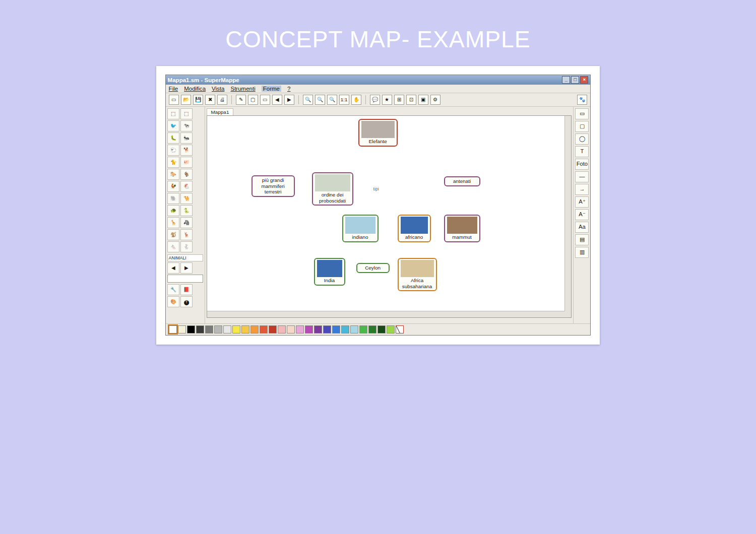CONCEPT MAP- EXAMPLE
Mappa1.sm - SuperMappe _□×
File Modifica Vista Strumenti Forme?
▭ 📂 💾 ✖ 🖨 ✎ ▢ ▭ ◀ ▶ 🔍 🔍 🔍 1:1 ✋ 💬 ★ ⊞ ⊡ ▣ ⚙ 🐾
⬚⬚
🐦🐄
🐛🐜
🐑🐕
🐈🐖
🐎🐐
🐓🐔
🐘🐪
🐢🐍
🦒🦓
🐒🦌
🐁🐇
ANIMALI
◀▶
🔧📕
🎨🅣
Mappa1
Elefante
più grandi mammiferi terrestri
ordine dei proboscidati
tipi
antenati
mammut
indiano
africano
India
Ceylon
Africa subsahariana
▭
▢
◯
T
Foto
—
→
A⁺
A⁻
Aa
▤
▥
╲